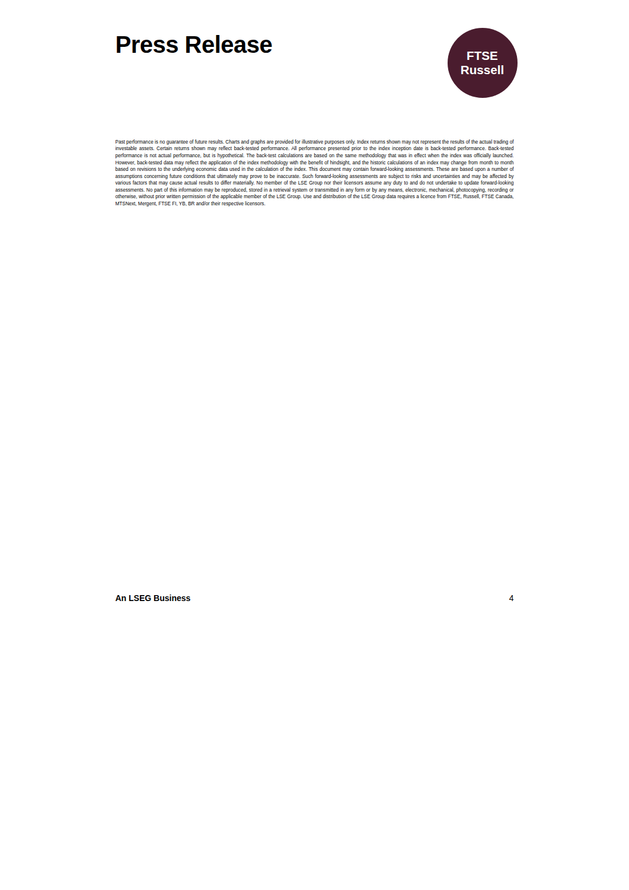Press Release
FTSE Russell
Past performance is no guarantee of future results. Charts and graphs are provided for illustrative purposes only. Index returns shown may not represent the results of the actual trading of investable assets. Certain returns shown may reflect back-tested performance. All performance presented prior to the index inception date is back-tested performance. Back-tested performance is not actual performance, but is hypothetical. The back-test calculations are based on the same methodology that was in effect when the index was officially launched. However, back-tested data may reflect the application of the index methodology with the benefit of hindsight, and the historic calculations of an index may change from month to month based on revisions to the underlying economic data used in the calculation of the index. This document may contain forward-looking assessments. These are based upon a number of assumptions concerning future conditions that ultimately may prove to be inaccurate. Such forward-looking assessments are subject to risks and uncertainties and may be affected by various factors that may cause actual results to differ materially. No member of the LSE Group nor their licensors assume any duty to and do not undertake to update forward-looking assessments. No part of this information may be reproduced, stored in a retrieval system or transmitted in any form or by any means, electronic, mechanical, photocopying, recording or otherwise, without prior written permission of the applicable member of the LSE Group. Use and distribution of the LSE Group data requires a licence from FTSE, Russell, FTSE Canada, MTSNext, Mergent, FTSE FI, YB, BR and/or their respective licensors.
An LSEG Business 4